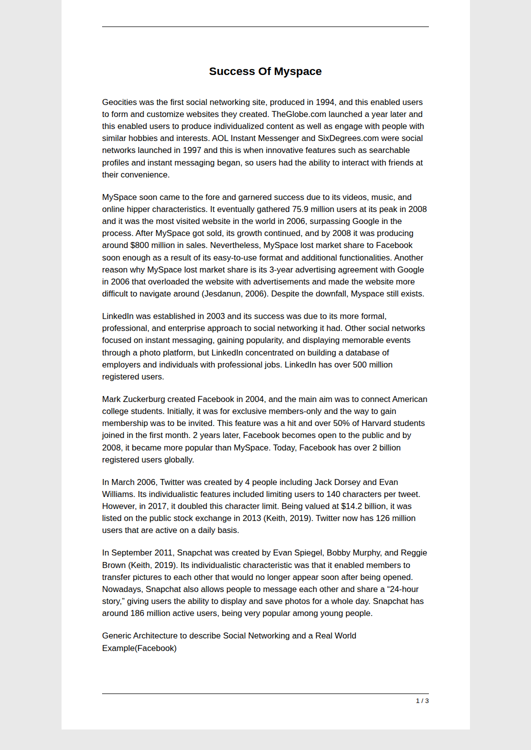Success Of Myspace
Geocities was the first social networking site, produced in 1994, and this enabled users to form and customize websites they created. TheGlobe.com launched a year later and this enabled users to produce individualized content as well as engage with people with similar hobbies and interests. AOL Instant Messenger and SixDegrees.com were social networks launched in 1997 and this is when innovative features such as searchable profiles and instant messaging began, so users had the ability to interact with friends at their convenience.
MySpace soon came to the fore and garnered success due to its videos, music, and online hipper characteristics. It eventually gathered 75.9 million users at its peak in 2008 and it was the most visited website in the world in 2006, surpassing Google in the process. After MySpace got sold, its growth continued, and by 2008 it was producing around $800 million in sales. Nevertheless, MySpace lost market share to Facebook soon enough as a result of its easy-to-use format and additional functionalities. Another reason why MySpace lost market share is its 3-year advertising agreement with Google in 2006 that overloaded the website with advertisements and made the website more difficult to navigate around (Jesdanun, 2006). Despite the downfall, Myspace still exists.
LinkedIn was established in 2003 and its success was due to its more formal, professional, and enterprise approach to social networking it had. Other social networks focused on instant messaging, gaining popularity, and displaying memorable events through a photo platform, but LinkedIn concentrated on building a database of employers and individuals with professional jobs. LinkedIn has over 500 million registered users.
Mark Zuckerburg created Facebook in 2004, and the main aim was to connect American college students. Initially, it was for exclusive members-only and the way to gain membership was to be invited. This feature was a hit and over 50% of Harvard students joined in the first month. 2 years later, Facebook becomes open to the public and by 2008, it became more popular than MySpace. Today, Facebook has over 2 billion registered users globally.
In March 2006, Twitter was created by 4 people including Jack Dorsey and Evan Williams. Its individualistic features included limiting users to 140 characters per tweet. However, in 2017, it doubled this character limit. Being valued at $14.2 billion, it was listed on the public stock exchange in 2013 (Keith, 2019). Twitter now has 126 million users that are active on a daily basis.
In September 2011, Snapchat was created by Evan Spiegel, Bobby Murphy, and Reggie Brown (Keith, 2019). Its individualistic characteristic was that it enabled members to transfer pictures to each other that would no longer appear soon after being opened. Nowadays, Snapchat also allows people to message each other and share a “24-hour story,” giving users the ability to display and save photos for a whole day. Snapchat has around 186 million active users, being very popular among young people.
Generic Architecture to describe Social Networking and a Real World Example(Facebook)
1 / 3